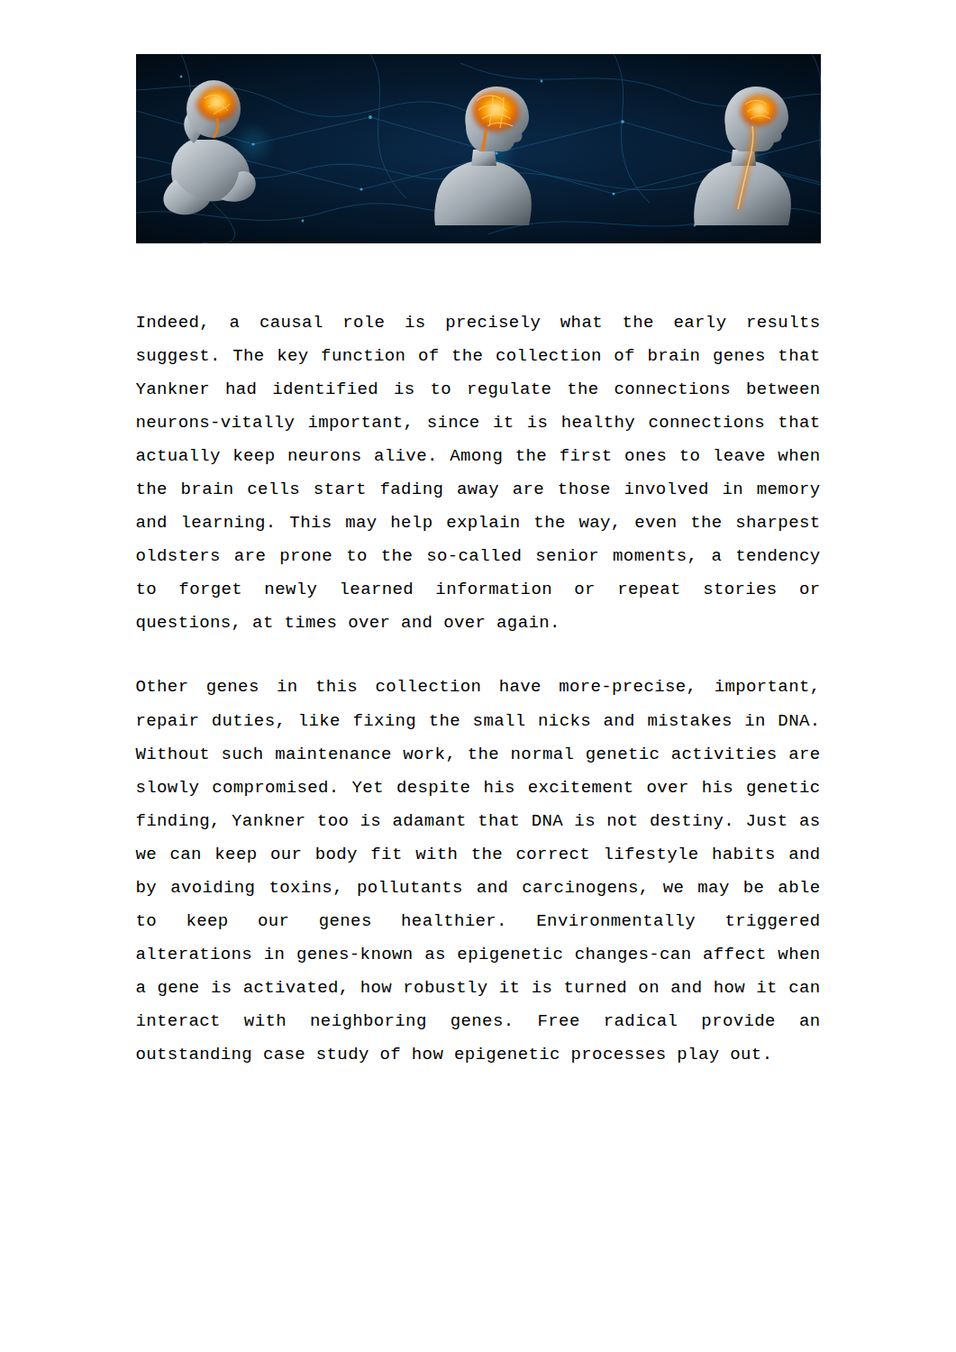Indeed, a causal role is precisely what the early results suggest. The key function of the collection of brain genes that Yankner had identified is to regulate the connections between neurons-vitally important, since it is healthy connections that actually keep neurons alive. Among the first ones to leave when the brain cells start fading away are those involved in memory and learning. This may help explain the way, even the sharpest oldsters are prone to the so-called senior moments, a tendency to forget newly learned information or repeat stories or questions, at times over and over again.
Other genes in this collection have more-precise, important, repair duties, like fixing the small nicks and mistakes in DNA. Without such maintenance work, the normal genetic activities are slowly compromised. Yet despite his excitement over his genetic finding, Yankner too is adamant that DNA is not destiny. Just as we can keep our body fit with the correct lifestyle habits and by avoiding toxins, pollutants and carcinogens, we may be able to keep our genes healthier. Environmentally triggered alterations in genes-known as epigenetic changes-can affect when a gene is activated, how robustly it is turned on and how it can interact with neighboring genes. Free radical provide an outstanding case study of how epigenetic processes play out.